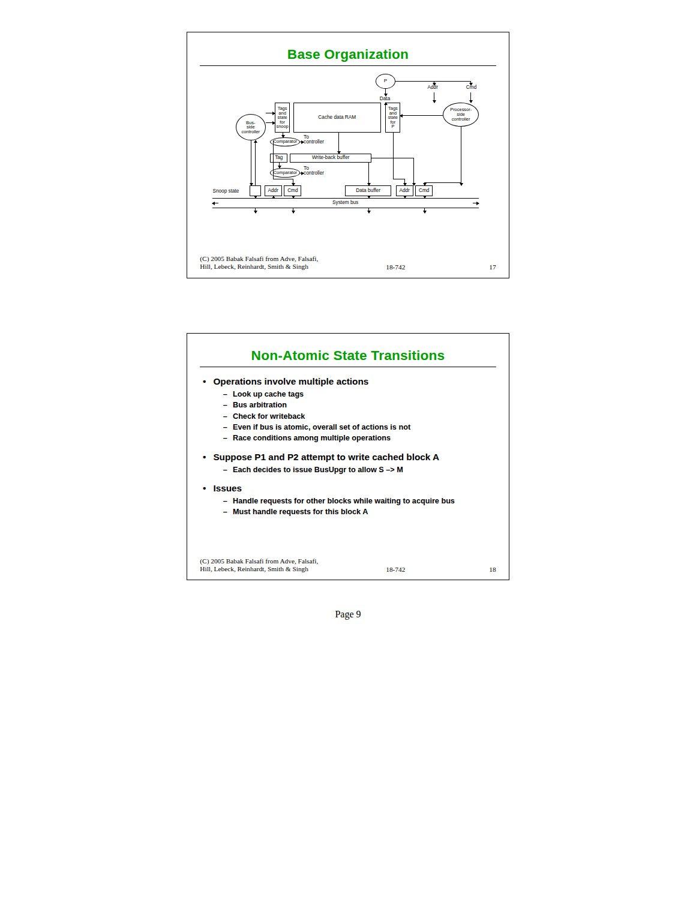Base Organization
P
Addr
Cmd
Data
Processor-
side
controller
Bus-
side
controller
Tags
and
state
for
snoop
Cache data RAM
Tags
and
state
for
P
Comparator
To
controller
Tag
Write-back buffer
Comparator
To
controller
Snoop state
Addr
Cmd
Data buffer
Addr
Cmd
System bus
(C) 2005 Babak Falsafi from Adve, Falsafi,
Hill, Lebeck, Reinhardt, Smith & Singh
18-742
17
Non-Atomic State Transitions
Operations involve multiple actions
Look up cache tags
Bus arbitration
Check for writeback
Even if bus is atomic, overall set of actions is not
Race conditions among multiple operations
Suppose P1 and P2 attempt to write cached block A
Each decides to issue BusUpgr to allow S –> M
Issues
Handle requests for other blocks while waiting to acquire bus
Must handle requests for this block A
(C) 2005 Babak Falsafi from Adve, Falsafi,
Hill, Lebeck, Reinhardt, Smith & Singh
18-742
18
Page 9